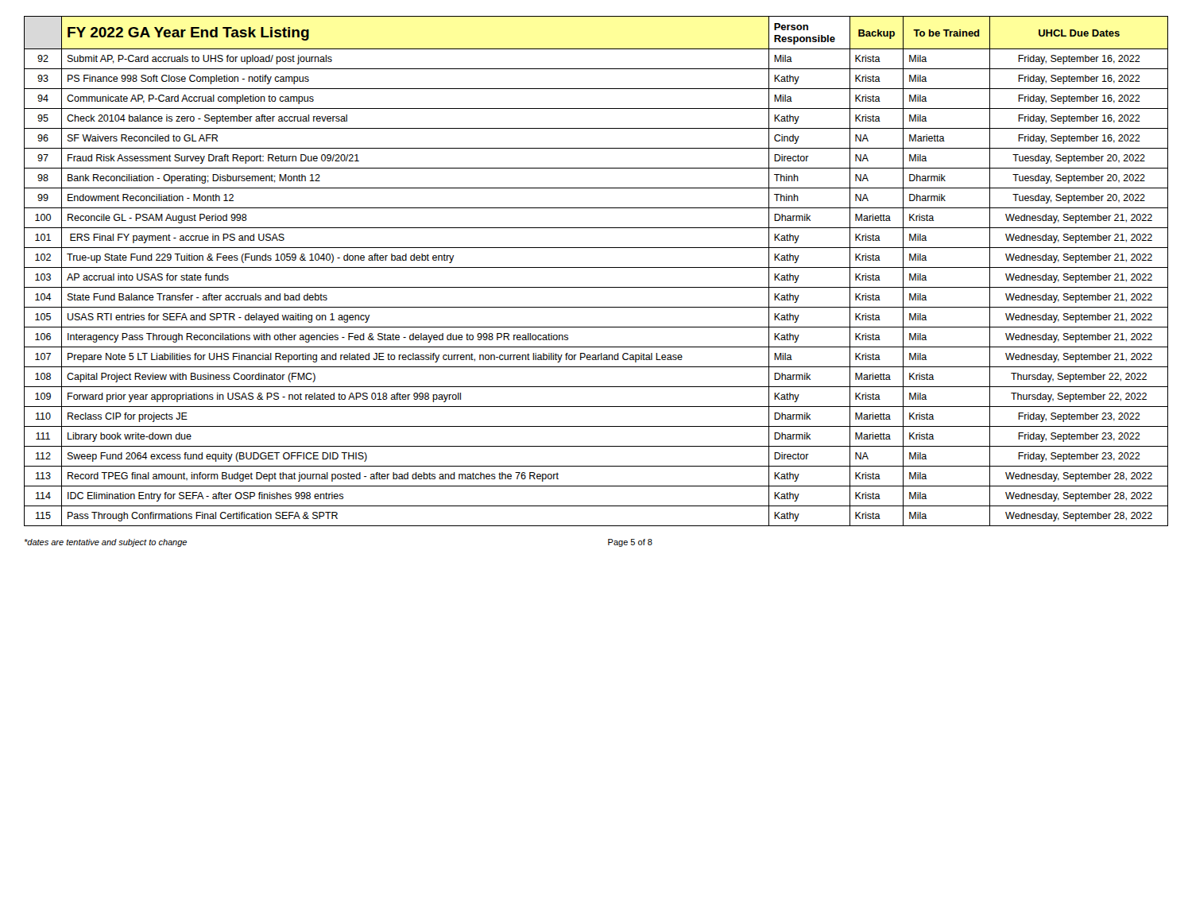| | FY 2022 GA Year End Task Listing | Person Responsible | Backup | To be Trained | UHCL Due Dates |
| --- | --- | --- | --- | --- | --- |
| 92 | Submit AP, P-Card accruals to UHS for upload/ post journals | Mila | Krista | Mila | Friday, September 16, 2022 |
| 93 | PS Finance 998 Soft Close Completion - notify campus | Kathy | Krista | Mila | Friday, September 16, 2022 |
| 94 | Communicate AP, P-Card Accrual completion to campus | Mila | Krista | Mila | Friday, September 16, 2022 |
| 95 | Check 20104 balance is zero - September after accrual reversal | Kathy | Krista | Mila | Friday, September 16, 2022 |
| 96 | SF Waivers Reconciled to GL AFR | Cindy | NA | Marietta | Friday, September 16, 2022 |
| 97 | Fraud Risk Assessment Survey Draft Report: Return Due 09/20/21 | Director | NA | Mila | Tuesday, September 20, 2022 |
| 98 | Bank Reconciliation - Operating; Disbursement; Month 12 | Thinh | NA | Dharmik | Tuesday, September 20, 2022 |
| 99 | Endowment Reconciliation - Month 12 | Thinh | NA | Dharmik | Tuesday, September 20, 2022 |
| 100 | Reconcile GL - PSAM August Period 998 | Dharmik | Marietta | Krista | Wednesday, September 21, 2022 |
| 101 | ERS Final FY payment - accrue in PS and USAS | Kathy | Krista | Mila | Wednesday, September 21, 2022 |
| 102 | True-up State Fund 229 Tuition & Fees (Funds 1059 & 1040) - done after bad debt entry | Kathy | Krista | Mila | Wednesday, September 21, 2022 |
| 103 | AP accrual into USAS for state funds | Kathy | Krista | Mila | Wednesday, September 21, 2022 |
| 104 | State Fund Balance Transfer - after accruals and bad debts | Kathy | Krista | Mila | Wednesday, September 21, 2022 |
| 105 | USAS RTI entries for SEFA and SPTR - delayed waiting on 1 agency | Kathy | Krista | Mila | Wednesday, September 21, 2022 |
| 106 | Interagency Pass Through Reconcilations with other agencies - Fed & State - delayed due to 998 PR reallocations | Kathy | Krista | Mila | Wednesday, September 21, 2022 |
| 107 | Prepare Note 5 LT Liabilities for UHS Financial Reporting and related JE to reclassify current, non-current liability for Pearland Capital Lease | Mila | Krista | Mila | Wednesday, September 21, 2022 |
| 108 | Capital Project Review with Business Coordinator (FMC) | Dharmik | Marietta | Krista | Thursday, September 22, 2022 |
| 109 | Forward prior year appropriations in USAS & PS - not related to APS 018 after 998 payroll | Kathy | Krista | Mila | Thursday, September 22, 2022 |
| 110 | Reclass CIP for projects JE | Dharmik | Marietta | Krista | Friday, September 23, 2022 |
| 111 | Library book write-down due | Dharmik | Marietta | Krista | Friday, September 23, 2022 |
| 112 | Sweep Fund 2064 excess fund equity (BUDGET OFFICE DID THIS) | Director | NA | Mila | Friday, September 23, 2022 |
| 113 | Record TPEG final amount, inform Budget Dept that journal posted - after bad debts and matches the 76 Report | Kathy | Krista | Mila | Wednesday, September 28, 2022 |
| 114 | IDC Elimination Entry for SEFA - after OSP finishes 998 entries | Kathy | Krista | Mila | Wednesday, September 28, 2022 |
| 115 | Pass Through Confirmations Final Certification SEFA & SPTR | Kathy | Krista | Mila | Wednesday, September 28, 2022 |
*dates are tentative and subject to change
Page 5 of 8